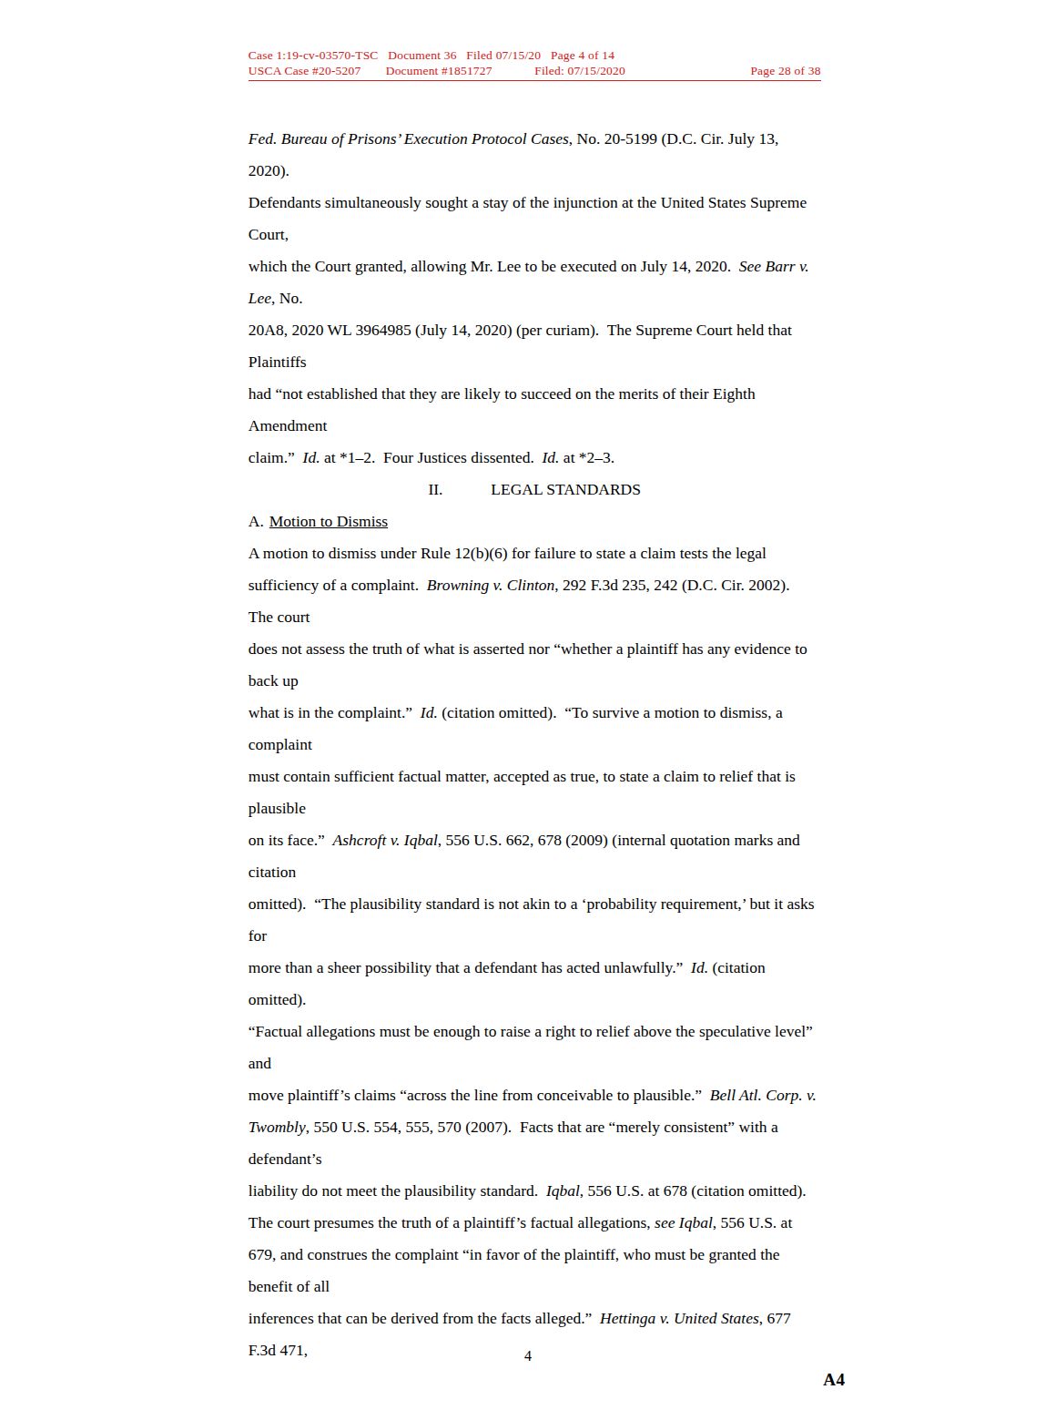Case 1:19-cv-03570-TSC Document 36 Filed 07/15/20 Page 4 of 14
| USCA Case #20-5207 | Document #1851727 | Filed: 07/15/2020 | Page 28 of 38 |
Fed. Bureau of Prisons’ Execution Protocol Cases, No. 20-5199 (D.C. Cir. July 13, 2020).
Defendants simultaneously sought a stay of the injunction at the United States Supreme Court,
which the Court granted, allowing Mr. Lee to be executed on July 14, 2020. See Barr v. Lee, No.
20A8, 2020 WL 3964985 (July 14, 2020) (per curiam). The Supreme Court held that Plaintiffs
had “not established that they are likely to succeed on the merits of their Eighth Amendment
claim.” Id. at *1–2. Four Justices dissented. Id. at *2–3.
II. LEGAL STANDARDS
A. Motion to Dismiss
A motion to dismiss under Rule 12(b)(6) for failure to state a claim tests the legal
sufficiency of a complaint. Browning v. Clinton, 292 F.3d 235, 242 (D.C. Cir. 2002). The court
does not assess the truth of what is asserted nor “whether a plaintiff has any evidence to back up
what is in the complaint.” Id. (citation omitted). “To survive a motion to dismiss, a complaint
must contain sufficient factual matter, accepted as true, to state a claim to relief that is plausible
on its face.” Ashcroft v. Iqbal, 556 U.S. 662, 678 (2009) (internal quotation marks and citation
omitted). “The plausibility standard is not akin to a ‘probability requirement,’ but it asks for
more than a sheer possibility that a defendant has acted unlawfully.” Id. (citation omitted).
“Factual allegations must be enough to raise a right to relief above the speculative level” and
move plaintiff’s claims “across the line from conceivable to plausible.” Bell Atl. Corp. v.
Twombly, 550 U.S. 554, 555, 570 (2007). Facts that are “merely consistent” with a defendant’s
liability do not meet the plausibility standard. Iqbal, 556 U.S. at 678 (citation omitted).
The court presumes the truth of a plaintiff’s factual allegations, see Iqbal, 556 U.S. at
679, and construes the complaint “in favor of the plaintiff, who must be granted the benefit of all
inferences that can be derived from the facts alleged.” Hettinga v. United States, 677 F.3d 471,
4
A4